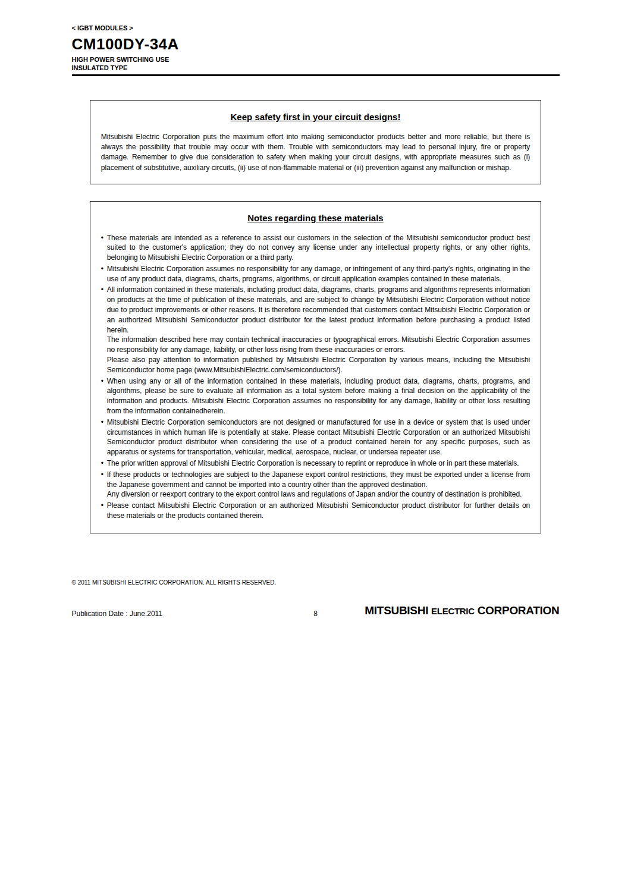< IGBT MODULES >
CM100DY-34A
HIGH POWER SWITCHING USE
INSULATED TYPE
Keep safety first in your circuit designs!
Mitsubishi Electric Corporation puts the maximum effort into making semiconductor products better and more reliable, but there is always the possibility that trouble may occur with them. Trouble with semiconductors may lead to personal injury, fire or property damage. Remember to give due consideration to safety when making your circuit designs, with appropriate measures such as (i) placement of substitutive, auxiliary circuits, (ii) use of non-flammable material or (iii) prevention against any malfunction or mishap.
Notes regarding these materials
These materials are intended as a reference to assist our customers in the selection of the Mitsubishi semiconductor product best suited to the customer's application; they do not convey any license under any intellectual property rights, or any other rights, belonging to Mitsubishi Electric Corporation or a third party.
Mitsubishi Electric Corporation assumes no responsibility for any damage, or infringement of any third-party's rights, originating in the use of any product data, diagrams, charts, programs, algorithms, or circuit application examples contained in these materials.
All information contained in these materials, including product data, diagrams, charts, programs and algorithms represents information on products at the time of publication of these materials, and are subject to change by Mitsubishi Electric Corporation without notice due to product improvements or other reasons. It is therefore recommended that customers contact Mitsubishi Electric Corporation or an authorized Mitsubishi Semiconductor product distributor for the latest product information before purchasing a product listed herein.
The information described here may contain technical inaccuracies or typographical errors. Mitsubishi Electric Corporation assumes no responsibility for any damage, liability, or other loss rising from these inaccuracies or errors.
Please also pay attention to information published by Mitsubishi Electric Corporation by various means, including the Mitsubishi Semiconductor home page (www.MitsubishiElectric.com/semiconductors/).
When using any or all of the information contained in these materials, including product data, diagrams, charts, programs, and algorithms, please be sure to evaluate all information as a total system before making a final decision on the applicability of the information and products. Mitsubishi Electric Corporation assumes no responsibility for any damage, liability or other loss resulting from the information containedherein.
Mitsubishi Electric Corporation semiconductors are not designed or manufactured for use in a device or system that is used under circumstances in which human life is potentially at stake. Please contact Mitsubishi Electric Corporation or an authorized Mitsubishi Semiconductor product distributor when considering the use of a product contained herein for any specific purposes, such as apparatus or systems for transportation, vehicular, medical, aerospace, nuclear, or undersea repeater use.
The prior written approval of Mitsubishi Electric Corporation is necessary to reprint or reproduce in whole or in part these materials.
If these products or technologies are subject to the Japanese export control restrictions, they must be exported under a license from the Japanese government and cannot be imported into a country other than the approved destination.
Any diversion or reexport contrary to the export control laws and regulations of Japan and/or the country of destination is prohibited.
Please contact Mitsubishi Electric Corporation or an authorized Mitsubishi Semiconductor product distributor for further details on these materials or the products contained therein.
© 2011 MITSUBISHI ELECTRIC CORPORATION. ALL RIGHTS RESERVED.
Publication Date : June.2011
8
MITSUBISHI ELECTRIC CORPORATION